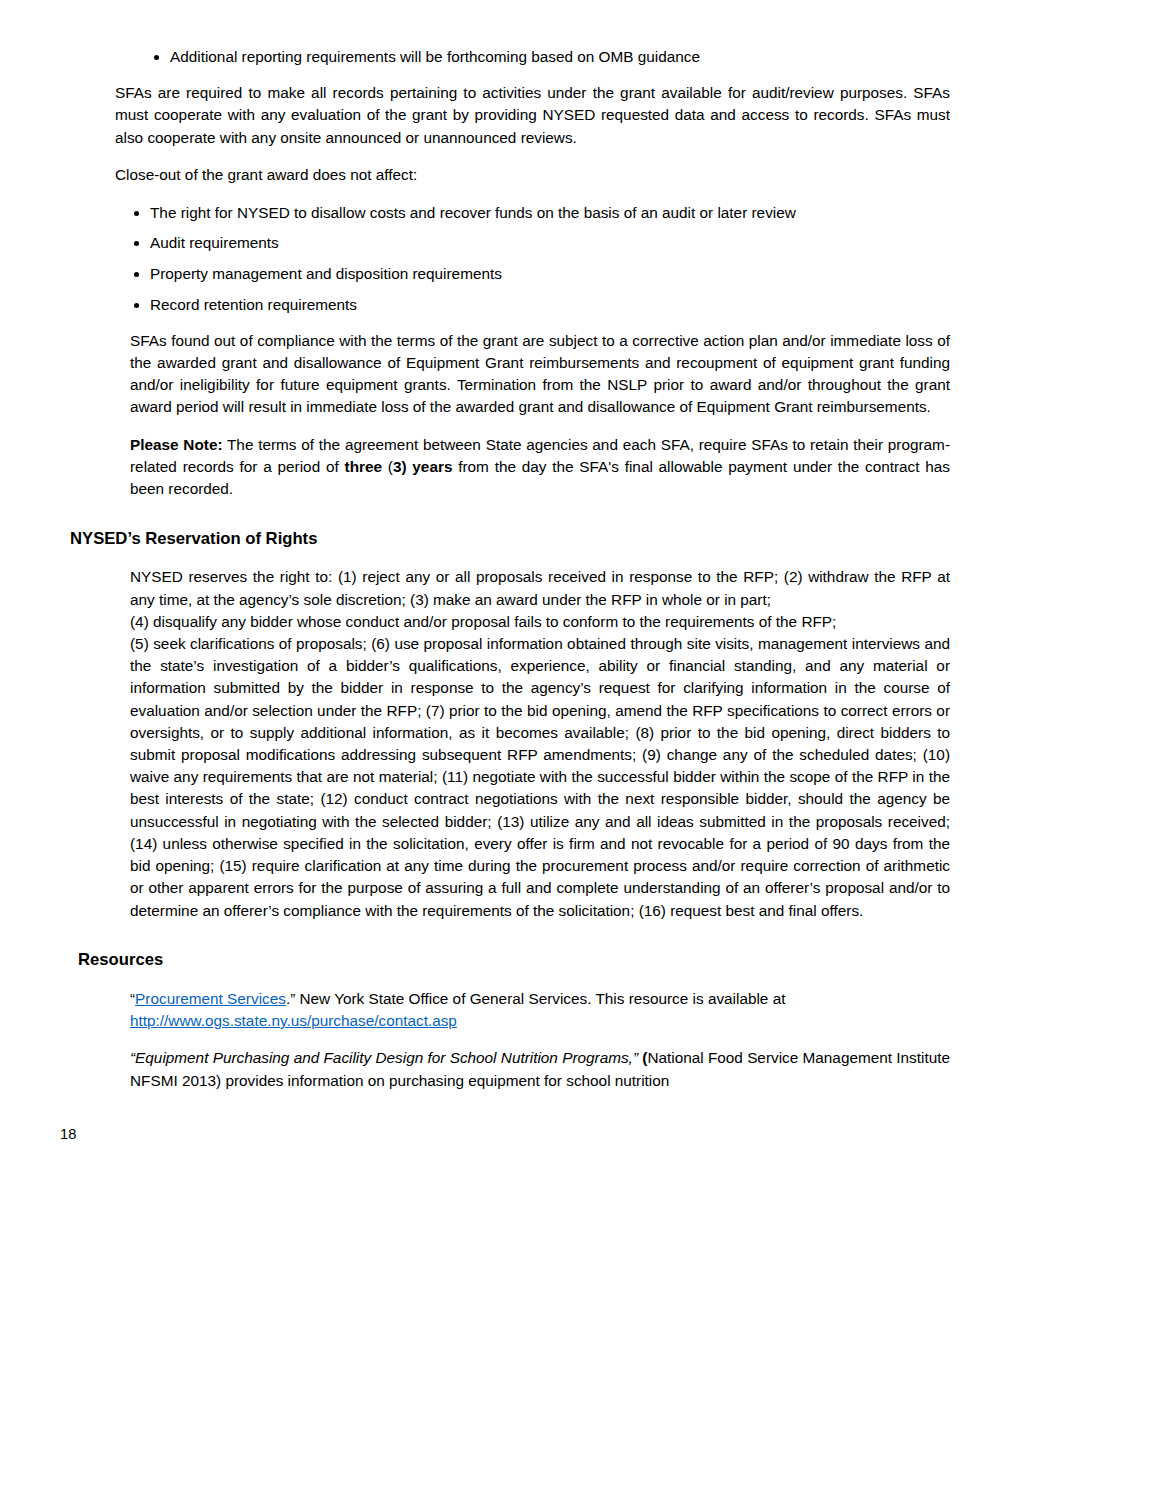Additional reporting requirements will be forthcoming based on OMB guidance
SFAs are required to make all records pertaining to activities under the grant available for audit/review purposes. SFAs must cooperate with any evaluation of the grant by providing NYSED requested data and access to records. SFAs must also cooperate with any onsite announced or unannounced reviews.
Close-out of the grant award does not affect:
The right for NYSED to disallow costs and recover funds on the basis of an audit or later review
Audit requirements
Property management and disposition requirements
Record retention requirements
SFAs found out of compliance with the terms of the grant are subject to a corrective action plan and/or immediate loss of the awarded grant and disallowance of Equipment Grant reimbursements and recoupment of equipment grant funding and/or ineligibility for future equipment grants. Termination from the NSLP prior to award and/or throughout the grant award period will result in immediate loss of the awarded grant and disallowance of Equipment Grant reimbursements.
Please Note: The terms of the agreement between State agencies and each SFA, require SFAs to retain their program-related records for a period of three (3) years from the day the SFA's final allowable payment under the contract has been recorded.
NYSED’s Reservation of Rights
NYSED reserves the right to: (1) reject any or all proposals received in response to the RFP; (2) withdraw the RFP at any time, at the agency’s sole discretion; (3) make an award under the RFP in whole or in part;
(4) disqualify any bidder whose conduct and/or proposal fails to conform to the requirements of the RFP;
(5) seek clarifications of proposals; (6) use proposal information obtained through site visits, management interviews and the state’s investigation of a bidder’s qualifications, experience, ability or financial standing, and any material or information submitted by the bidder in response to the agency’s request for clarifying information in the course of evaluation and/or selection under the RFP; (7) prior to the bid opening, amend the RFP specifications to correct errors or oversights, or to supply additional information, as it becomes available; (8) prior to the bid opening, direct bidders to submit proposal modifications addressing subsequent RFP amendments; (9) change any of the scheduled dates; (10) waive any requirements that are not material; (11) negotiate with the successful bidder within the scope of the RFP in the best interests of the state; (12) conduct contract negotiations with the next responsible bidder, should the agency be unsuccessful in negotiating with the selected bidder; (13) utilize any and all ideas submitted in the proposals received; (14) unless otherwise specified in the solicitation, every offer is firm and not revocable for a period of 90 days from the bid opening; (15) require clarification at any time during the procurement process and/or require correction of arithmetic or other apparent errors for the purpose of assuring a full and complete understanding of an offerer’s proposal and/or to determine an offerer’s compliance with the requirements of the solicitation; (16) request best and final offers.
Resources
“Procurement Services.” New York State Office of General Services. This resource is available at
http://www.ogs.state.ny.us/purchase/contact.asp
“Equipment Purchasing and Facility Design for School Nutrition Programs,” (National Food Service Management Institute NFSMI 2013) provides information on purchasing equipment for school nutrition
18